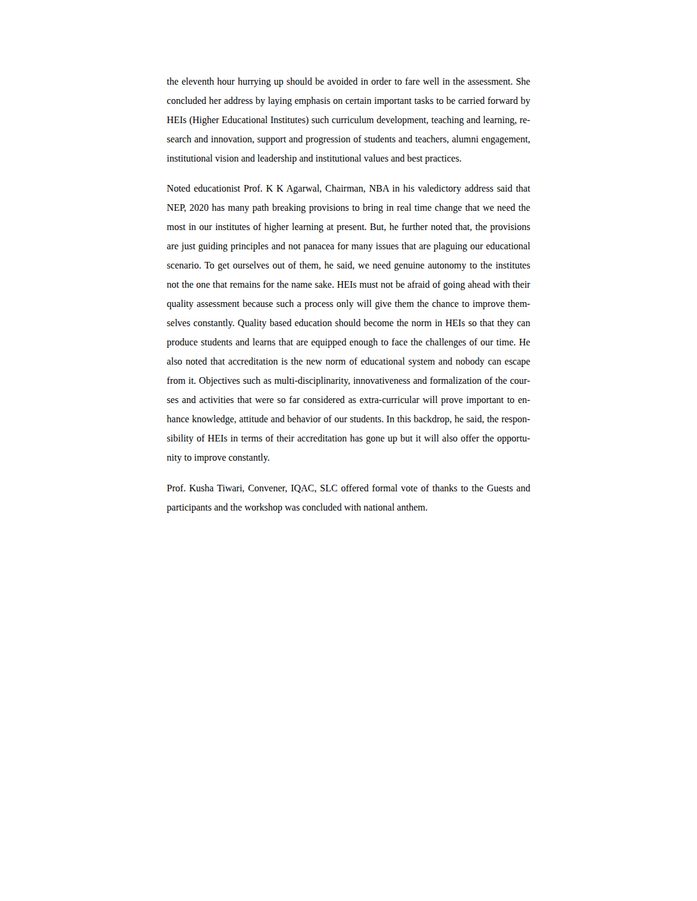the eleventh hour hurrying up should be avoided in order to fare well in the assessment. She concluded her address by laying emphasis on certain important tasks to be carried forward by HEIs (Higher Educational Institutes) such curriculum development, teaching and learning, research and innovation, support and progression of students and teachers, alumni engagement, institutional vision and leadership and institutional values and best practices.
Noted educationist Prof. K K Agarwal, Chairman, NBA in his valedictory address said that NEP, 2020 has many path breaking provisions to bring in real time change that we need the most in our institutes of higher learning at present. But, he further noted that, the provisions are just guiding principles and not panacea for many issues that are plaguing our educational scenario. To get ourselves out of them, he said, we need genuine autonomy to the institutes not the one that remains for the name sake. HEIs must not be afraid of going ahead with their quality assessment because such a process only will give them the chance to improve themselves constantly. Quality based education should become the norm in HEIs so that they can produce students and learns that are equipped enough to face the challenges of our time. He also noted that accreditation is the new norm of educational system and nobody can escape from it. Objectives such as multi-disciplinarity, innovativeness and formalization of the courses and activities that were so far considered as extra-curricular will prove important to enhance knowledge, attitude and behavior of our students. In this backdrop, he said, the responsibility of HEIs in terms of their accreditation has gone up but it will also offer the opportunity to improve constantly.
Prof. Kusha Tiwari, Convener, IQAC, SLC offered formal vote of thanks to the Guests and participants and the workshop was concluded with national anthem.